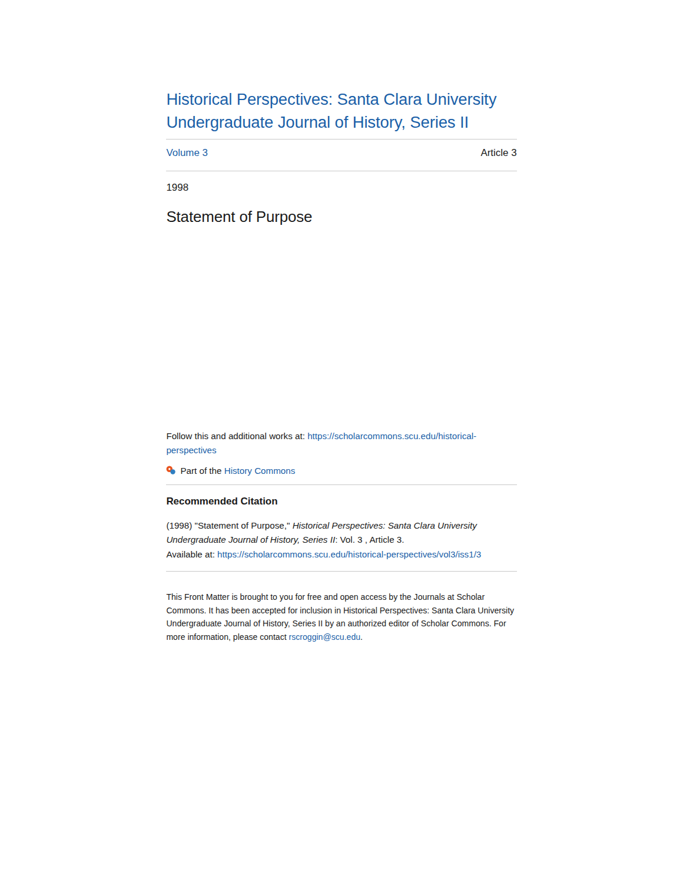Historical Perspectives: Santa Clara University Undergraduate Journal of History, Series II
Volume 3 Article 3
1998
Statement of Purpose
Follow this and additional works at: https://scholarcommons.scu.edu/historical-perspectives
Part of the History Commons
Recommended Citation
(1998) "Statement of Purpose," Historical Perspectives: Santa Clara University Undergraduate Journal of History, Series II: Vol. 3 , Article 3.
Available at: https://scholarcommons.scu.edu/historical-perspectives/vol3/iss1/3
This Front Matter is brought to you for free and open access by the Journals at Scholar Commons. It has been accepted for inclusion in Historical Perspectives: Santa Clara University Undergraduate Journal of History, Series II by an authorized editor of Scholar Commons. For more information, please contact rscroggin@scu.edu.